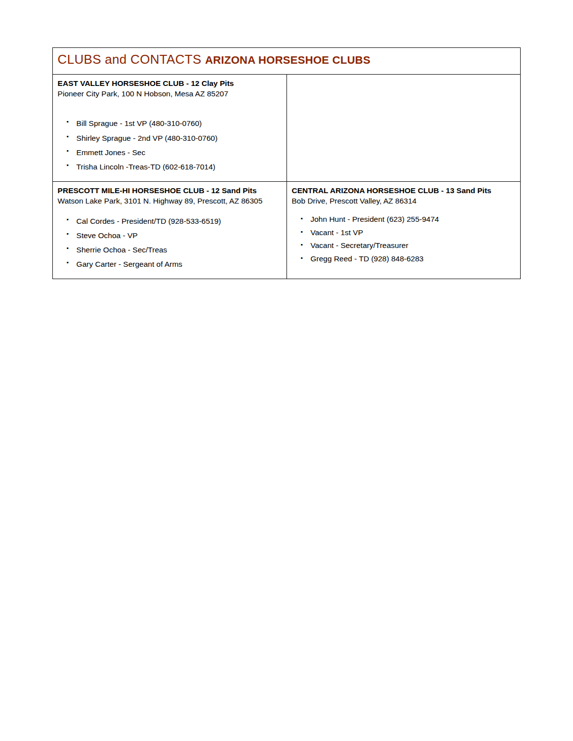| CLUBS and CONTACTS ARIZONA HORSESHOE CLUBS |
| EAST VALLEY HORSESHOE CLUB - 12 Clay Pits Pioneer City Park, 100 N Hobson, Mesa AZ 85207 Bill Sprague - 1st VP (480-310-0760) Shirley Sprague - 2nd VP (480-310-0760) Emmett Jones - Sec Trisha Lincoln -Treas-TD (602-618-7014) | |
| PRESCOTT MILE-HI HORSESHOE CLUB - 12 Sand Pits Watson Lake Park, 3101 N. Highway 89, Prescott, AZ 86305 Cal Cordes - President/TD (928-533-6519) Steve Ochoa - VP Sherrie Ochoa - Sec/Treas Gary Carter - Sergeant of Arms | CENTRAL ARIZONA HORSESHOE CLUB - 13 Sand Pits Bob Drive, Prescott Valley, AZ 86314 John Hunt - President (623) 255-9474 Vacant - 1st VP Vacant - Secretary/Treasurer Gregg Reed - TD (928) 848-6283 |